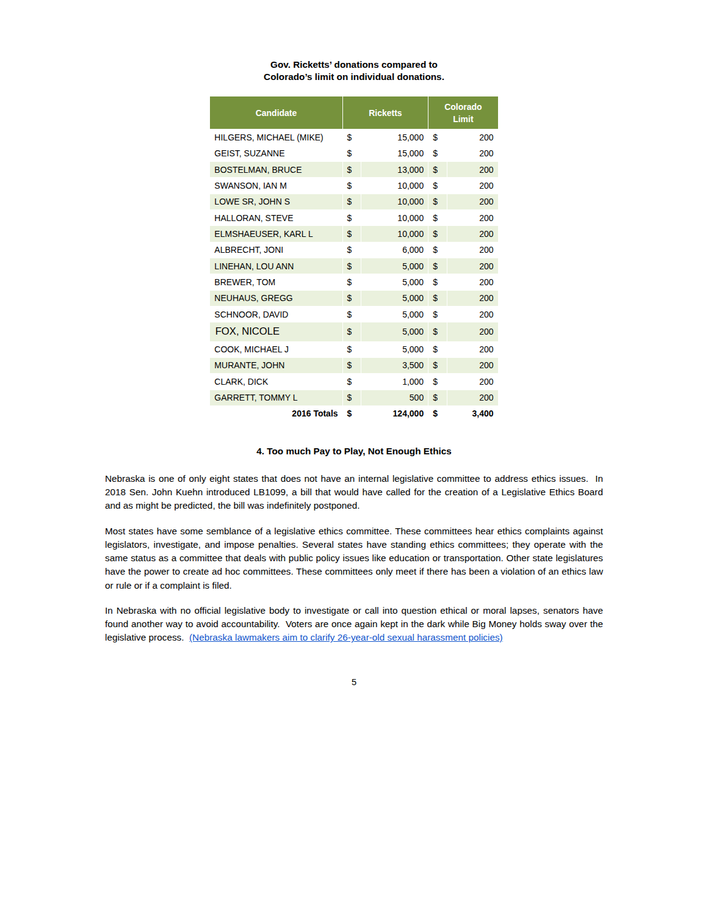Gov. Ricketts’ donations compared to
Colorado’s limit on individual donations.
| Candidate | Ricketts | Colorado Limit |
| --- | --- | --- |
| HILGERS, MICHAEL (MIKE) | $ | 15,000 | $ | 200 |
| GEIST, SUZANNE | $ | 15,000 | $ | 200 |
| BOSTELMAN, BRUCE | $ | 13,000 | $ | 200 |
| SWANSON, IAN M | $ | 10,000 | $ | 200 |
| LOWE SR, JOHN S | $ | 10,000 | $ | 200 |
| HALLORAN, STEVE | $ | 10,000 | $ | 200 |
| ELMSHAEUSER, KARL L | $ | 10,000 | $ | 200 |
| ALBRECHT, JONI | $ | 6,000 | $ | 200 |
| LINEHAN, LOU ANN | $ | 5,000 | $ | 200 |
| BREWER, TOM | $ | 5,000 | $ | 200 |
| NEUHAUS, GREGG | $ | 5,000 | $ | 200 |
| SCHNOOR, DAVID | $ | 5,000 | $ | 200 |
| FOX, NICOLE | $ | 5,000 | $ | 200 |
| COOK, MICHAEL J | $ | 5,000 | $ | 200 |
| MURANTE, JOHN | $ | 3,500 | $ | 200 |
| CLARK, DICK | $ | 1,000 | $ | 200 |
| GARRETT, TOMMY L | $ | 500 | $ | 200 |
| 2016 Totals | $ | 124,000 | $ | 3,400 |
4. Too much Pay to Play, Not Enough Ethics
Nebraska is one of only eight states that does not have an internal legislative committee to address ethics issues. In 2018 Sen. John Kuehn introduced LB1099, a bill that would have called for the creation of a Legislative Ethics Board and as might be predicted, the bill was indefinitely postponed.
Most states have some semblance of a legislative ethics committee. These committees hear ethics complaints against legislators, investigate, and impose penalties. Several states have standing ethics committees; they operate with the same status as a committee that deals with public policy issues like education or transportation. Other state legislatures have the power to create ad hoc committees. These committees only meet if there has been a violation of an ethics law or rule or if a complaint is filed.
In Nebraska with no official legislative body to investigate or call into question ethical or moral lapses, senators have found another way to avoid accountability. Voters are once again kept in the dark while Big Money holds sway over the legislative process. (Nebraska lawmakers aim to clarify 26-year-old sexual harassment policies)
5